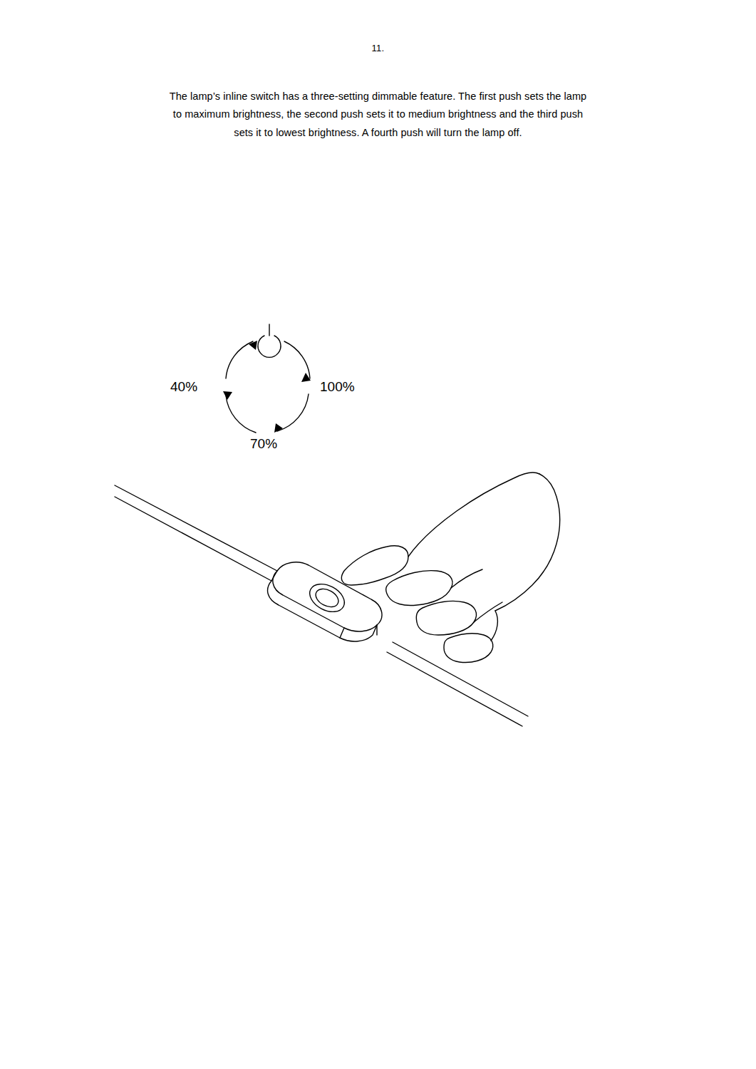11.
The lamp’s inline switch has a three-setting dimmable feature. The first push sets the lamp to maximum brightness, the second push sets it to medium brightness and the third push sets it to lowest brightness. A fourth push will turn the lamp off.
100% 70% 40%